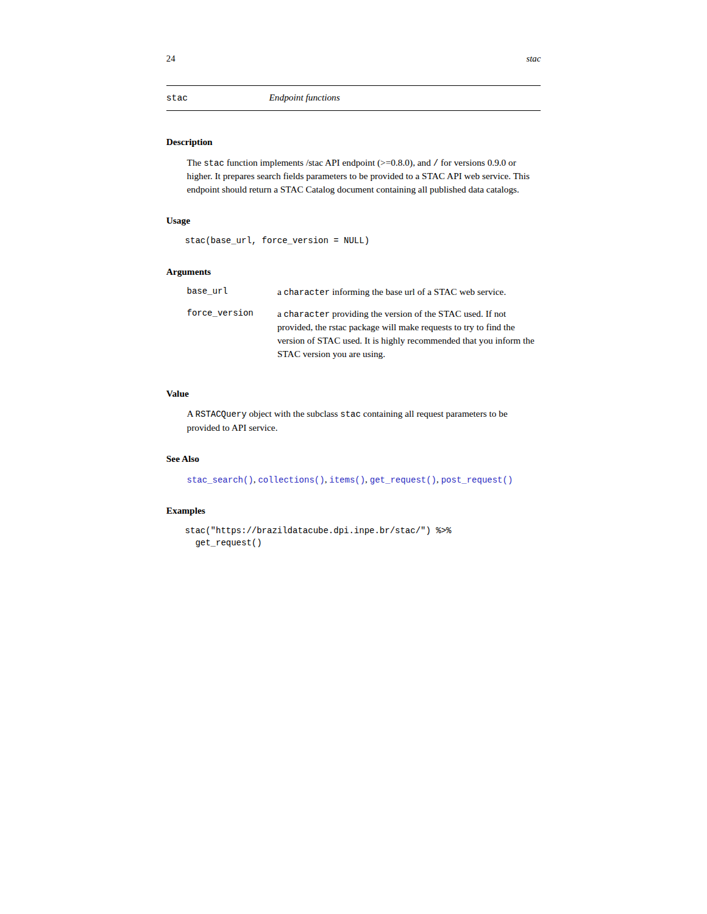24 stac
stac
Endpoint functions
Description
The stac function implements /stac API endpoint (>=0.8.0), and / for versions 0.9.0 or higher. It prepares search fields parameters to be provided to a STAC API web service. This endpoint should return a STAC Catalog document containing all published data catalogs.
Usage
stac(base_url, force_version = NULL)
Arguments
| base_url | a character informing the base url of a STAC web service. |
| force_version | a character providing the version of the STAC used. If not provided, the rstac package will make requests to try to find the version of STAC used. It is highly recommended that you inform the STAC version you are using. |
Value
A RSTACQuery object with the subclass stac containing all request parameters to be provided to API service.
See Also
stac_search(), collections(), items(), get_request(), post_request()
Examples
stac("https://brazildatacube.dpi.inpe.br/stac/") %>%
  get_request()